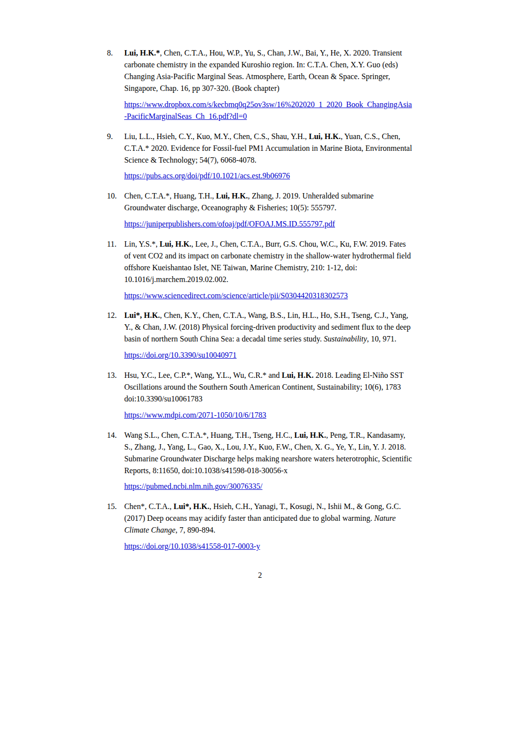8. Lui, H.K.*, Chen, C.T.A., Hou, W.P., Yu, S., Chan, J.W., Bai, Y., He, X. 2020. Transient carbonate chemistry in the expanded Kuroshio region. In: C.T.A. Chen, X.Y. Guo (eds) Changing Asia-Pacific Marginal Seas. Atmosphere, Earth, Ocean & Space. Springer, Singapore, Chap. 16, pp 307-320. (Book chapter) https://www.dropbox.com/s/kecbmq0q25ov3sw/16%202020_1_2020_Book_ChangingAsia-PacificMarginalSeas_Ch_16.pdf?dl=0
9. Liu, L.L., Hsieh, C.Y., Kuo, M.Y., Chen, C.S., Shau, Y.H., Lui, H.K., Yuan, C.S., Chen, C.T.A.* 2020. Evidence for Fossil-fuel PM1 Accumulation in Marine Biota, Environmental Science & Technology; 54(7), 6068-4078. https://pubs.acs.org/doi/pdf/10.1021/acs.est.9b06976
10. Chen, C.T.A.*, Huang, T.H., Lui, H.K., Zhang, J. 2019. Unheralded submarine Groundwater discharge, Oceanography & Fisheries; 10(5): 555797. https://juniperpublishers.com/ofoaj/pdf/OFOAJ.MS.ID.555797.pdf
11. Lin, Y.S.*, Lui, H.K., Lee, J., Chen, C.T.A., Burr, G.S. Chou, W.C., Ku, F.W. 2019. Fates of vent CO2 and its impact on carbonate chemistry in the shallow-water hydrothermal field offshore Kueishantao Islet, NE Taiwan, Marine Chemistry, 210: 1-12, doi: 10.1016/j.marchem.2019.02.002. https://www.sciencedirect.com/science/article/pii/S0304420318302573
12. Lui*, H.K., Chen, K.Y., Chen, C.T.A., Wang, B.S., Lin, H.L., Ho, S.H., Tseng, C.J., Yang, Y., & Chan, J.W. (2018) Physical forcing-driven productivity and sediment flux to the deep basin of northern South China Sea: a decadal time series study. Sustainability, 10, 971. https://doi.org/10.3390/su10040971
13. Hsu, Y.C., Lee, C.P.*, Wang, Y.L., Wu, C.R.* and Lui, H.K. 2018. Leading El-Niño SST Oscillations around the Southern South American Continent, Sustainability; 10(6), 1783 doi:10.3390/su10061783 https://www.mdpi.com/2071-1050/10/6/1783
14. Wang S.L., Chen, C.T.A.*, Huang, T.H., Tseng, H.C., Lui, H.K., Peng, T.R., Kandasamy, S., Zhang, J., Yang, L., Gao, X., Lou, J.Y., Kuo, F.W., Chen, X. G., Ye, Y., Lin, Y. J. 2018. Submarine Groundwater Discharge helps making nearshore waters heterotrophic, Scientific Reports, 8:11650, doi:10.1038/s41598-018-30056-x https://pubmed.ncbi.nlm.nih.gov/30076335/
15. Chen*, C.T.A., Lui*, H.K., Hsieh, C.H., Yanagi, T., Kosugi, N., Ishii M., & Gong, G.C. (2017) Deep oceans may acidify faster than anticipated due to global warming. Nature Climate Change, 7, 890-894. https://doi.org/10.1038/s41558-017-0003-y
2